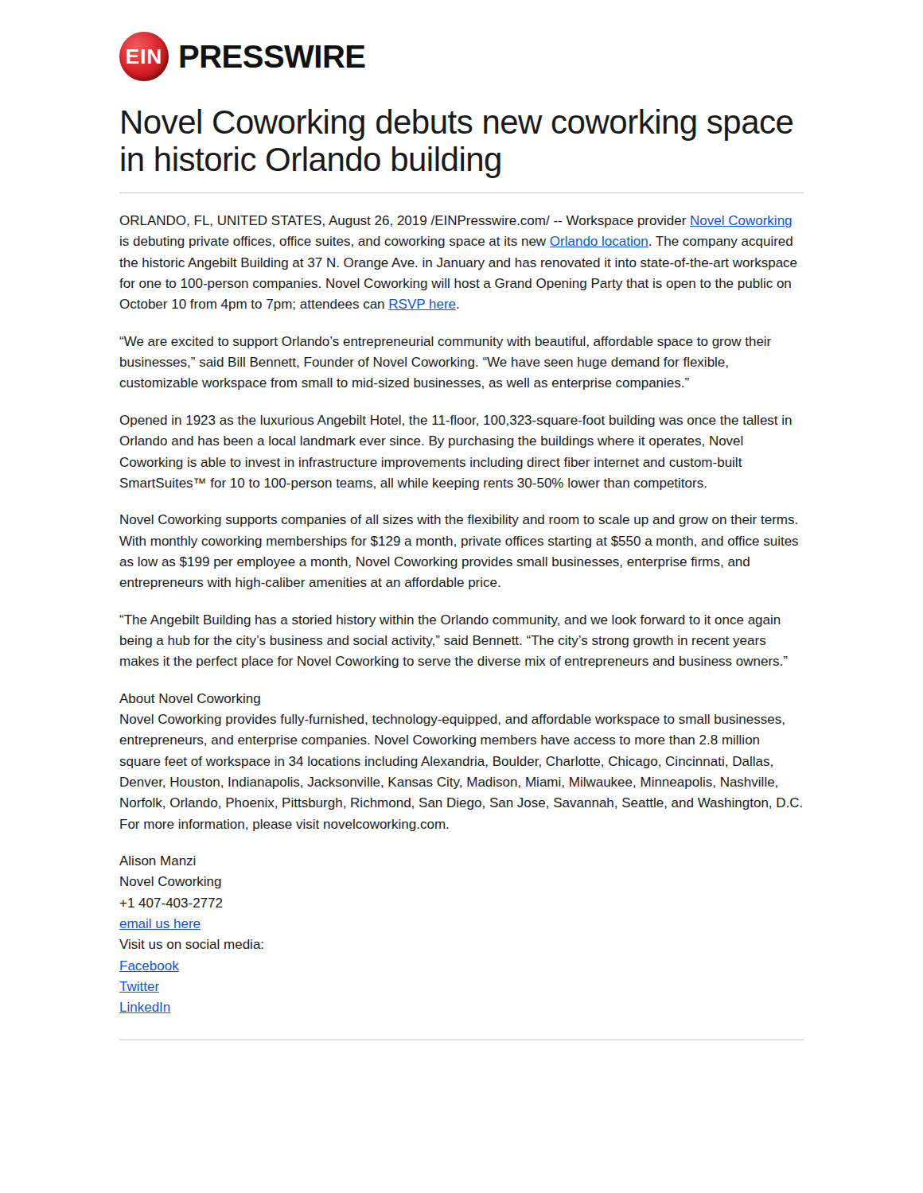EIN
PRESSWIRE
Novel Coworking debuts new coworking space in historic Orlando building
ORLANDO, FL, UNITED STATES, August 26, 2019 /EINPresswire.com/ -- Workspace provider Novel Coworking is debuting private offices, office suites, and coworking space at its new Orlando location. The company acquired the historic Angebilt Building at 37 N. Orange Ave. in January and has renovated it into state-of-the-art workspace for one to 100-person companies. Novel Coworking will host a Grand Opening Party that is open to the public on October 10 from 4pm to 7pm; attendees can RSVP here.
“We are excited to support Orlando’s entrepreneurial community with beautiful, affordable space to grow their businesses,” said Bill Bennett, Founder of Novel Coworking. “We have seen huge demand for flexible, customizable workspace from small to mid-sized businesses, as well as enterprise companies.”
Opened in 1923 as the luxurious Angebilt Hotel, the 11-floor, 100,323-square-foot building was once the tallest in Orlando and has been a local landmark ever since. By purchasing the buildings where it operates, Novel Coworking is able to invest in infrastructure improvements including direct fiber internet and custom-built SmartSuites™ for 10 to 100-person teams, all while keeping rents 30-50% lower than competitors.
Novel Coworking supports companies of all sizes with the flexibility and room to scale up and grow on their terms. With monthly coworking memberships for $129 a month, private offices starting at $550 a month, and office suites as low as $199 per employee a month, Novel Coworking provides small businesses, enterprise firms, and entrepreneurs with high-caliber amenities at an affordable price.
“The Angebilt Building has a storied history within the Orlando community, and we look forward to it once again being a hub for the city’s business and social activity,” said Bennett. “The city’s strong growth in recent years makes it the perfect place for Novel Coworking to serve the diverse mix of entrepreneurs and business owners.”
About Novel Coworking
Novel Coworking provides fully-furnished, technology-equipped, and affordable workspace to small businesses, entrepreneurs, and enterprise companies. Novel Coworking members have access to more than 2.8 million square feet of workspace in 34 locations including Alexandria, Boulder, Charlotte, Chicago, Cincinnati, Dallas, Denver, Houston, Indianapolis, Jacksonville, Kansas City, Madison, Miami, Milwaukee, Minneapolis, Nashville, Norfolk, Orlando, Phoenix, Pittsburgh, Richmond, San Diego, San Jose, Savannah, Seattle, and Washington, D.C. For more information, please visit novelcoworking.com.
Alison Manzi
Novel Coworking
+1 407-403-2772
email us here
Visit us on social media:
Facebook
Twitter
LinkedIn